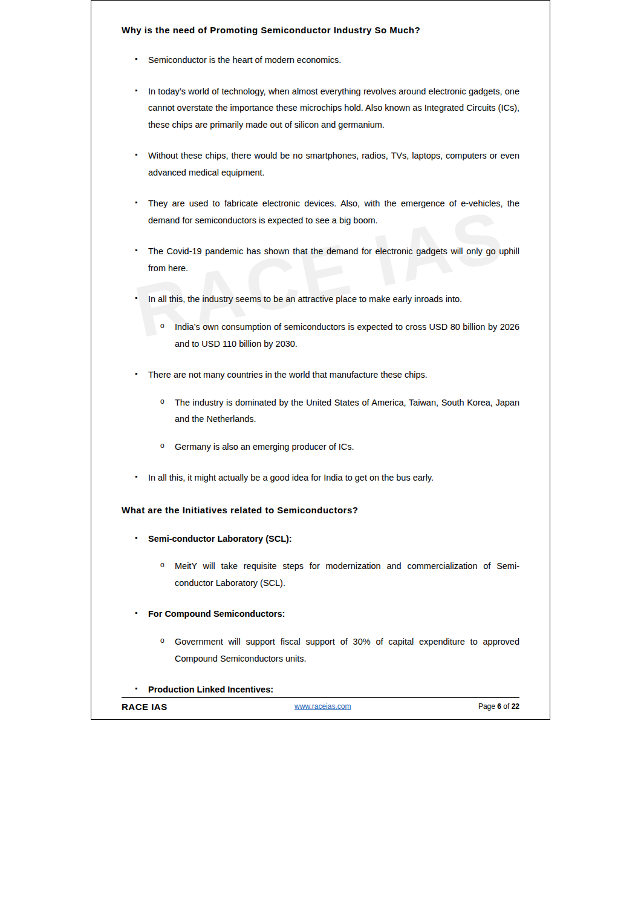RACE IAS
Why is the need of Promoting Semiconductor Industry So Much?
Semiconductor is the heart of modern economics.
In today’s world of technology, when almost everything revolves around electronic gadgets, one cannot overstate the importance these microchips hold. Also known as Integrated Circuits (ICs), these chips are primarily made out of silicon and germanium.
Without these chips, there would be no smartphones, radios, TVs, laptops, computers or even advanced medical equipment.
They are used to fabricate electronic devices. Also, with the emergence of e-vehicles, the demand for semiconductors is expected to see a big boom.
The Covid-19 pandemic has shown that the demand for electronic gadgets will only go uphill from here.
In all this, the industry seems to be an attractive place to make early inroads into.
India’s own consumption of semiconductors is expected to cross USD 80 billion by 2026 and to USD 110 billion by 2030.
There are not many countries in the world that manufacture these chips.
The industry is dominated by the United States of America, Taiwan, South Korea, Japan and the Netherlands.
Germany is also an emerging producer of ICs.
In all this, it might actually be a good idea for India to get on the bus early.
What are the Initiatives related to Semiconductors?
Semi-conductor Laboratory (SCL):
MeitY will take requisite steps for modernization and commercialization of Semi-conductor Laboratory (SCL).
For Compound Semiconductors:
Government will support fiscal support of 30% of capital expenditure to approved Compound Semiconductors units.
Production Linked Incentives:
RACE IAS www.raceias.com Page 6 of 22